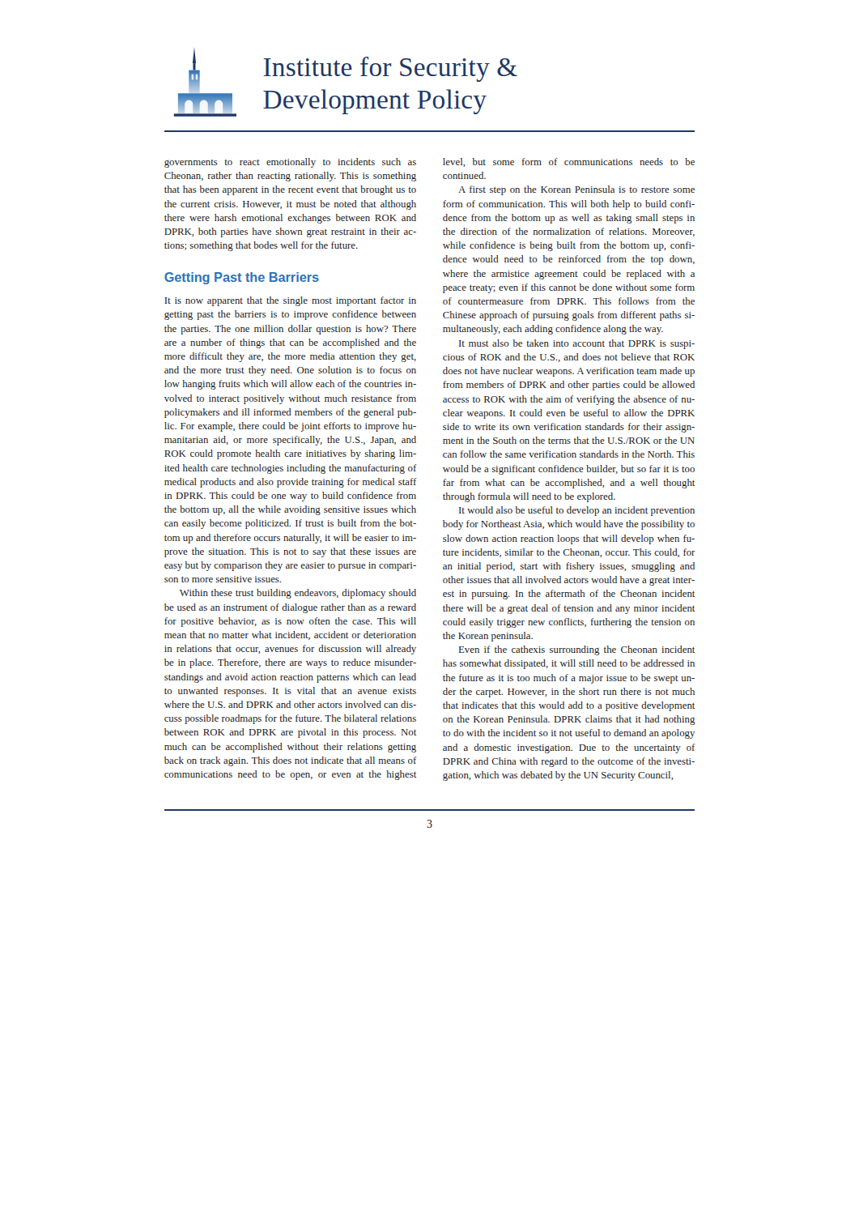Institute for Security &
Development Policy
governments to react emotionally to incidents such as Cheonan, rather than reacting rationally. This is something that has been apparent in the recent event that brought us to the current crisis. However, it must be noted that although there were harsh emotional exchanges between ROK and DPRK, both parties have shown great restraint in their actions; something that bodes well for the future.
Getting Past the Barriers
It is now apparent that the single most important factor in getting past the barriers is to improve confidence between the parties. The one million dollar question is how? There are a number of things that can be accomplished and the more difficult they are, the more media attention they get, and the more trust they need. One solution is to focus on low hanging fruits which will allow each of the countries involved to interact positively without much resistance from policymakers and ill informed members of the general public. For example, there could be joint efforts to improve humanitarian aid, or more specifically, the U.S., Japan, and ROK could promote health care initiatives by sharing limited health care technologies including the manufacturing of medical products and also provide training for medical staff in DPRK. This could be one way to build confidence from the bottom up, all the while avoiding sensitive issues which can easily become politicized. If trust is built from the bottom up and therefore occurs naturally, it will be easier to improve the situation. This is not to say that these issues are easy but by comparison they are easier to pursue in comparison to more sensitive issues.
Within these trust building endeavors, diplomacy should be used as an instrument of dialogue rather than as a reward for positive behavior, as is now often the case. This will mean that no matter what incident, accident or deterioration in relations that occur, avenues for discussion will already be in place. Therefore, there are ways to reduce misunderstandings and avoid action reaction patterns which can lead to unwanted responses. It is vital that an avenue exists where the U.S. and DPRK and other actors involved can discuss possible roadmaps for the future. The bilateral relations between ROK and DPRK are pivotal in this process. Not much can be accomplished without their relations getting back on track again. This does not indicate that all means of communications need to be open, or even at the highest level, but some form of communications needs to be continued.
A first step on the Korean Peninsula is to restore some form of communication. This will both help to build confidence from the bottom up as well as taking small steps in the direction of the normalization of relations. Moreover, while confidence is being built from the bottom up, confidence would need to be reinforced from the top down, where the armistice agreement could be replaced with a peace treaty; even if this cannot be done without some form of countermeasure from DPRK. This follows from the Chinese approach of pursuing goals from different paths simultaneously, each adding confidence along the way.
It must also be taken into account that DPRK is suspicious of ROK and the U.S., and does not believe that ROK does not have nuclear weapons. A verification team made up from members of DPRK and other parties could be allowed access to ROK with the aim of verifying the absence of nuclear weapons. It could even be useful to allow the DPRK side to write its own verification standards for their assignment in the South on the terms that the U.S./ROK or the UN can follow the same verification standards in the North. This would be a significant confidence builder, but so far it is too far from what can be accomplished, and a well thought through formula will need to be explored.
It would also be useful to develop an incident prevention body for Northeast Asia, which would have the possibility to slow down action reaction loops that will develop when future incidents, similar to the Cheonan, occur. This could, for an initial period, start with fishery issues, smuggling and other issues that all involved actors would have a great interest in pursuing. In the aftermath of the Cheonan incident there will be a great deal of tension and any minor incident could easily trigger new conflicts, furthering the tension on the Korean peninsula.
Even if the cathexis surrounding the Cheonan incident has somewhat dissipated, it will still need to be addressed in the future as it is too much of a major issue to be swept under the carpet. However, in the short run there is not much that indicates that this would add to a positive development on the Korean Peninsula. DPRK claims that it had nothing to do with the incident so it not useful to demand an apology and a domestic investigation. Due to the uncertainty of DPRK and China with regard to the outcome of the investigation, which was debated by the UN Security Council,
3